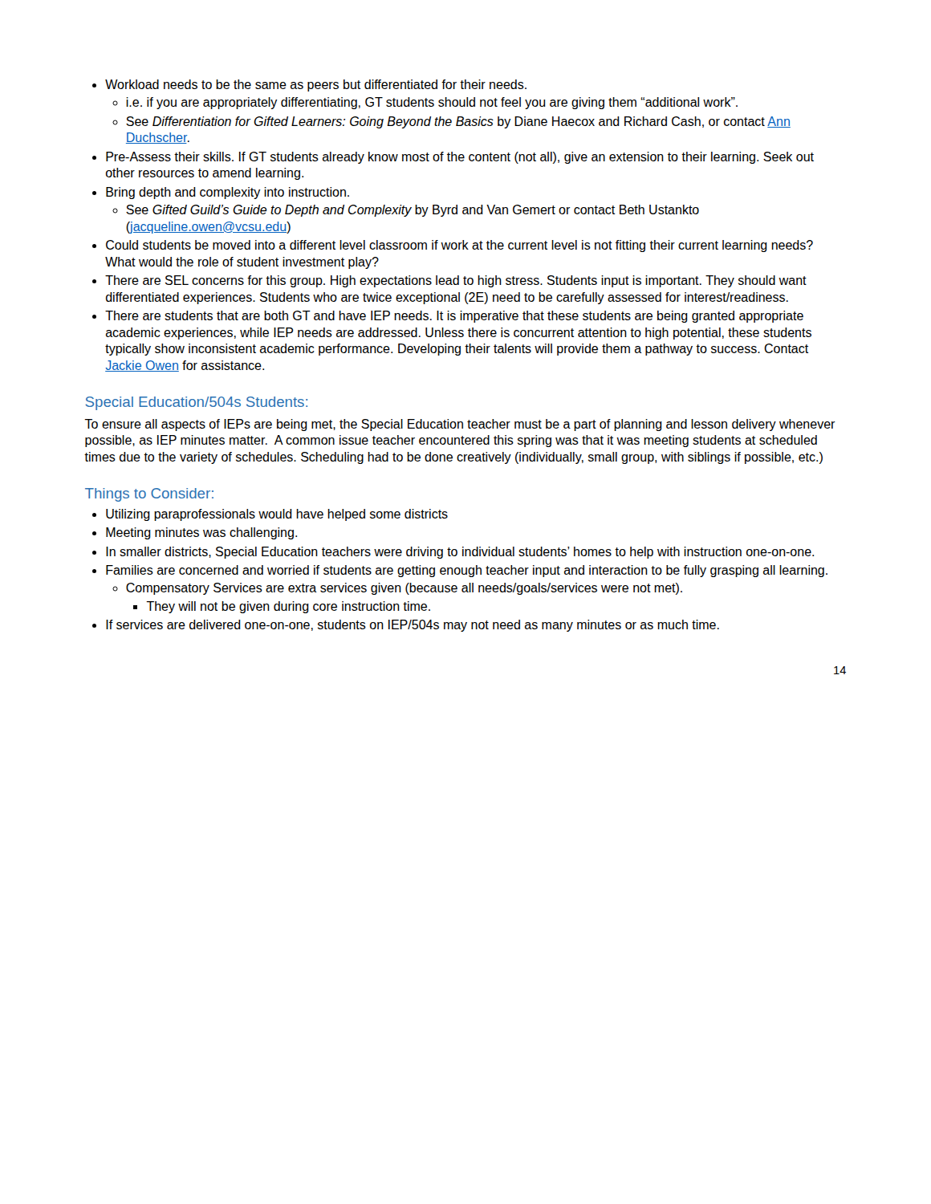Workload needs to be the same as peers but differentiated for their needs.
i.e. if you are appropriately differentiating, GT students should not feel you are giving them “additional work”.
See Differentiation for Gifted Learners: Going Beyond the Basics by Diane Haecox and Richard Cash, or contact Ann Duchscher.
Pre-Assess their skills. If GT students already know most of the content (not all), give an extension to their learning. Seek out other resources to amend learning.
Bring depth and complexity into instruction.
See Gifted Guild’s Guide to Depth and Complexity by Byrd and Van Gemert or contact Beth Ustankto (jacqueline.owen@vcsu.edu)
Could students be moved into a different level classroom if work at the current level is not fitting their current learning needs? What would the role of student investment play?
There are SEL concerns for this group. High expectations lead to high stress. Students input is important. They should want differentiated experiences. Students who are twice exceptional (2E) need to be carefully assessed for interest/readiness.
There are students that are both GT and have IEP needs. It is imperative that these students are being granted appropriate academic experiences, while IEP needs are addressed. Unless there is concurrent attention to high potential, these students typically show inconsistent academic performance. Developing their talents will provide them a pathway to success. Contact Jackie Owen for assistance.
Special Education/504s Students:
To ensure all aspects of IEPs are being met, the Special Education teacher must be a part of planning and lesson delivery whenever possible, as IEP minutes matter. A common issue teacher encountered this spring was that it was meeting students at scheduled times due to the variety of schedules. Scheduling had to be done creatively (individually, small group, with siblings if possible, etc.)
Things to Consider:
Utilizing paraprofessionals would have helped some districts
Meeting minutes was challenging.
In smaller districts, Special Education teachers were driving to individual students’ homes to help with instruction one-on-one.
Families are concerned and worried if students are getting enough teacher input and interaction to be fully grasping all learning.
Compensatory Services are extra services given (because all needs/goals/services were not met).
They will not be given during core instruction time.
If services are delivered one-on-one, students on IEP/504s may not need as many minutes or as much time.
14